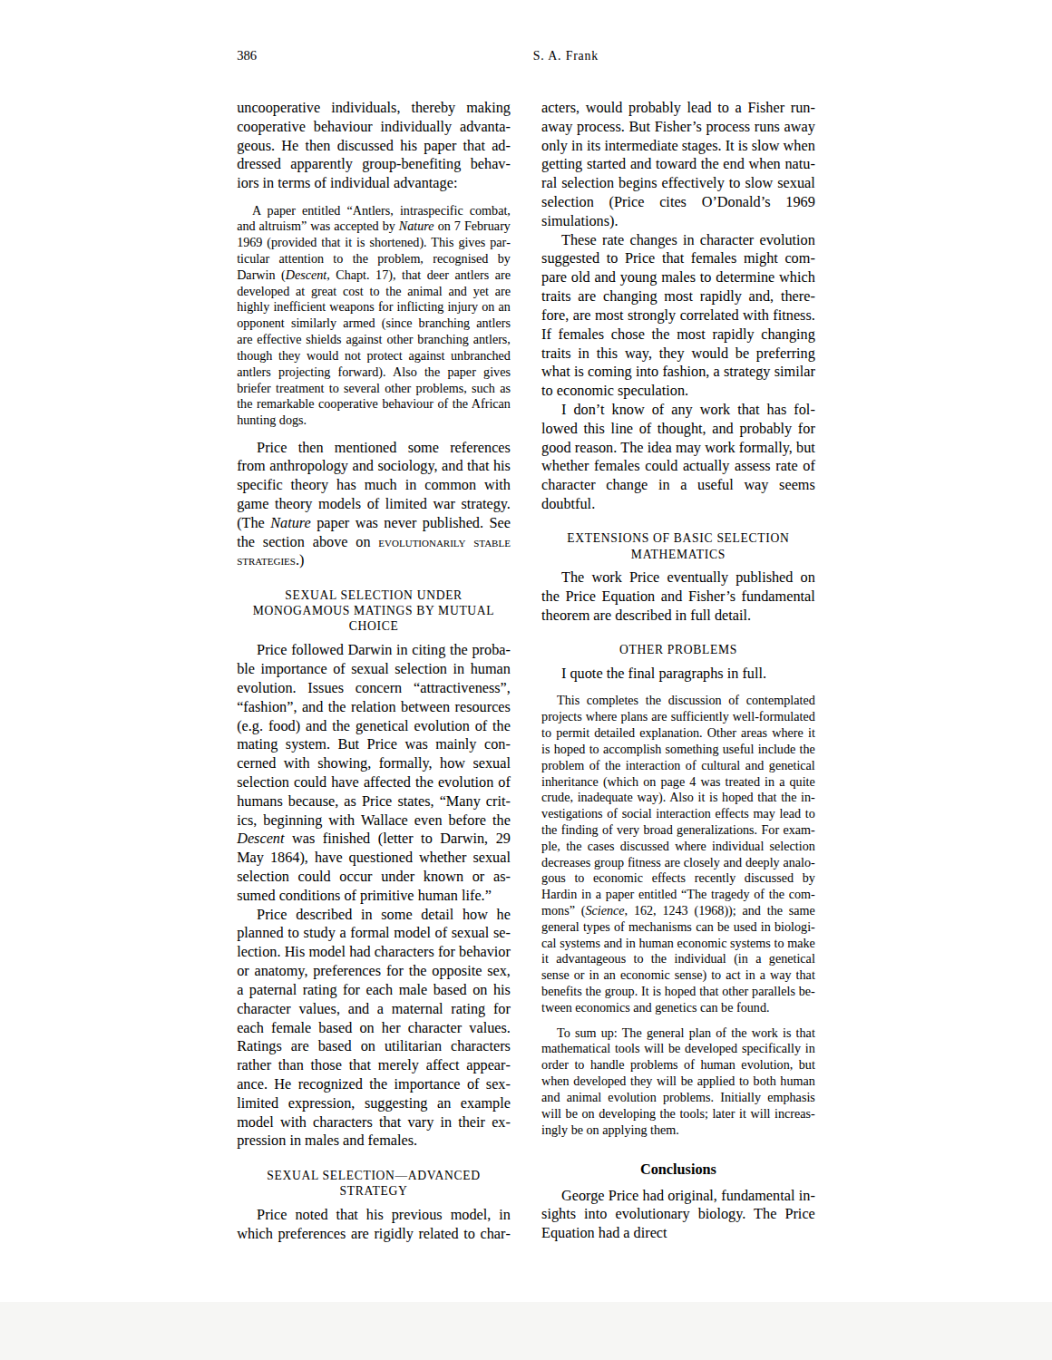386
S. A. Frank
uncooperative individuals, thereby making cooperative behaviour individually advantageous. He then discussed his paper that addressed apparently group-benefiting behaviors in terms of individual advantage:
A paper entitled “Antlers, intraspecific combat, and altruism” was accepted by Nature on 7 February 1969 (provided that it is shortened). This gives particular attention to the problem, recognised by Darwin (Descent, Chapt. 17), that deer antlers are developed at great cost to the animal and yet are highly inefficient weapons for inflicting injury on an opponent similarly armed (since branching antlers are effective shields against other branching antlers, though they would not protect against unbranched antlers projecting forward). Also the paper gives briefer treatment to several other problems, such as the remarkable cooperative behaviour of the African hunting dogs.
Price then mentioned some references from anthropology and sociology, and that his specific theory has much in common with game theory models of limited war strategy. (The Nature paper was never published. See the section above on evolutionarily stable strategies.)
Sexual selection under monogamous matings by mutual choice
Price followed Darwin in citing the probable importance of sexual selection in human evolution. Issues concern “attractiveness”, “fashion”, and the relation between resources (e.g. food) and the genetical evolution of the mating system. But Price was mainly concerned with showing, formally, how sexual selection could have affected the evolution of humans because, as Price states, “Many critics, beginning with Wallace even before the Descent was finished (letter to Darwin, 29 May 1864), have questioned whether sexual selection could occur under known or assumed conditions of primitive human life.”
Price described in some detail how he planned to study a formal model of sexual selection. His model had characters for behavior or anatomy, preferences for the opposite sex, a paternal rating for each male based on his character values, and a maternal rating for each female based on her character values. Ratings are based on utilitarian characters rather than those that merely affect appearance. He recognized the importance of sex-limited expression, suggesting an example model with characters that vary in their expression in males and females.
Sexual selection—advanced strategy
Price noted that his previous model, in which preferences are rigidly related to characters, would probably lead to a Fisher runaway process. But Fisher’s process runs away only in its intermediate stages. It is slow when getting started and toward the end when natural selection begins effectively to slow sexual selection (Price cites O’Donald’s 1969 simulations).
These rate changes in character evolution suggested to Price that females might compare old and young males to determine which traits are changing most rapidly and, therefore, are most strongly correlated with fitness. If females chose the most rapidly changing traits in this way, they would be preferring what is coming into fashion, a strategy similar to economic speculation.
I don’t know of any work that has followed this line of thought, and probably for good reason. The idea may work formally, but whether females could actually assess rate of character change in a useful way seems doubtful.
Extensions of basic selection mathematics
The work Price eventually published on the Price Equation and Fisher’s fundamental theorem are described in full detail.
Other problems
I quote the final paragraphs in full.
This completes the discussion of contemplated projects where plans are sufficiently well-formulated to permit detailed explanation. Other areas where it is hoped to accomplish something useful include the problem of the interaction of cultural and genetical inheritance (which on page 4 was treated in a quite crude, inadequate way). Also it is hoped that the investigations of social interaction effects may lead to the finding of very broad generalizations. For example, the cases discussed where individual selection decreases group fitness are closely and deeply analogous to economic effects recently discussed by Hardin in a paper entitled “The tragedy of the commons” (Science, 162, 1243 (1968)); and the same general types of mechanisms can be used in biological systems and in human economic systems to make it advantageous to the individual (in a genetical sense or in an economic sense) to act in a way that benefits the group. It is hoped that other parallels between economics and genetics can be found.
To sum up: The general plan of the work is that mathematical tools will be developed specifically in order to handle problems of human evolution, but when developed they will be applied to both human and animal evolution problems. Initially emphasis will be on developing the tools; later it will increasingly be on applying them.
Conclusions
George Price had original, fundamental insights into evolutionary biology. The Price Equation had a direct